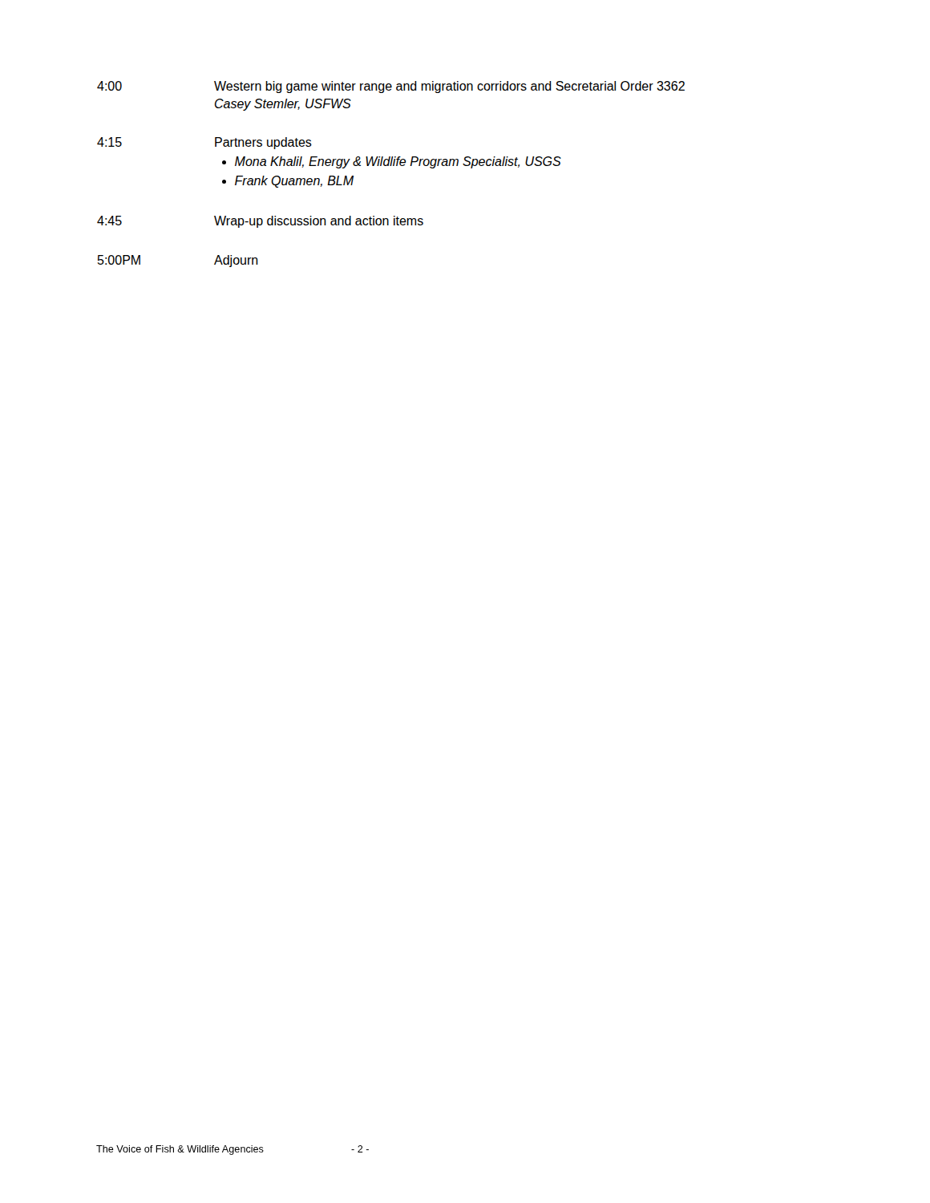| 4:00 | Western big game winter range and migration corridors and Secretarial Order 3362 Casey Stemler, USFWS |
| 4:15 | Partners updates Mona Khalil, Energy & Wildlife Program Specialist, USGS Frank Quamen, BLM |
| 4:45 | Wrap-up discussion and action items |
| 5:00PM | Adjourn |
The Voice of Fish & Wildlife Agencies - 2 -